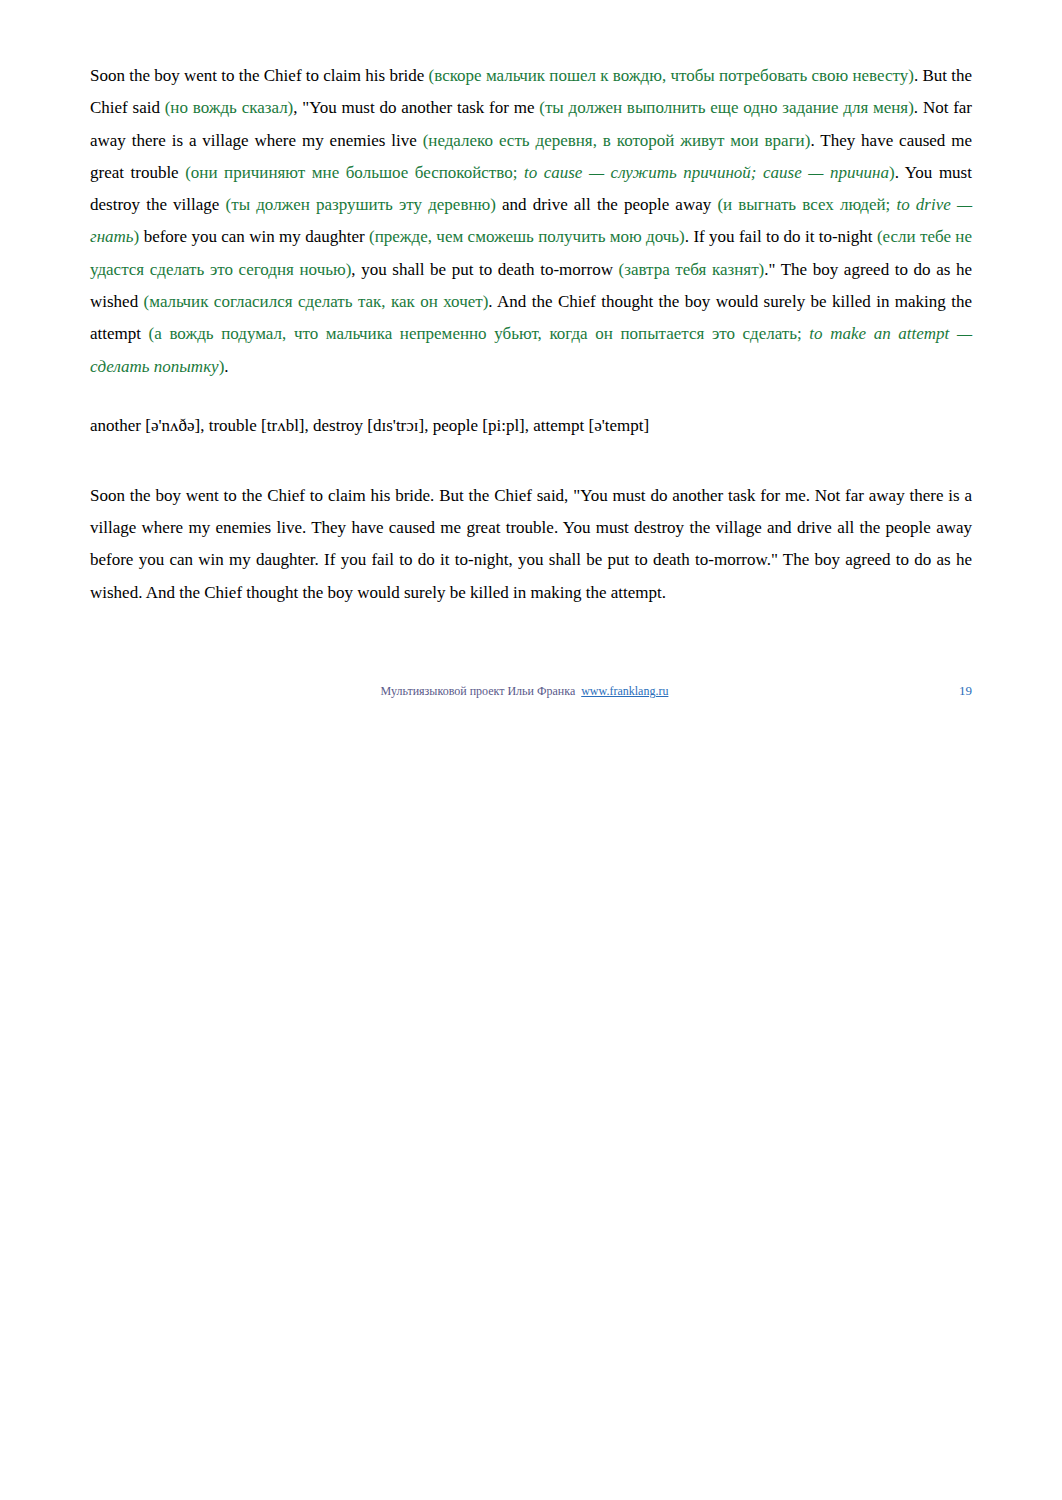Soon the boy went to the Chief to claim his bride (вскоре мальчик пошел к вождю, чтобы потребовать свою невесту). But the Chief said (но вождь сказал), "You must do another task for me (ты должен выполнить еще одно задание для меня). Not far away there is a village where my enemies live (недалеко есть деревня, в которой живут мои враги). They have caused me great trouble (они причиняют мне большое беспокойство; to cause — служить причиной; cause — причина). You must destroy the village (ты должен разрушить эту деревню) and drive all the people away (и выгнать всех людей; to drive — гнать) before you can win my daughter (прежде, чем сможешь получить мою дочь). If you fail to do it to-night (если тебе не удастся сделать это сегодня ночью), you shall be put to death to-morrow (завтра тебя казнят)." The boy agreed to do as he wished (мальчик согласился сделать так, как он хочет). And the Chief thought the boy would surely be killed in making the attempt (а вождь подумал, что мальчика непременно убьют, когда он попытается это сделать; to make an attempt — сделать попытку).
another [ə'nʌðə], trouble [trʌbl], destroy [dɪs'trɔɪ], people [pi:pl], attempt [ə'tempt]
Soon the boy went to the Chief to claim his bride. But the Chief said, "You must do another task for me. Not far away there is a village where my enemies live. They have caused me great trouble. You must destroy the village and drive all the people away before you can win my daughter. If you fail to do it to-night, you shall be put to death to-morrow." The boy agreed to do as he wished. And the Chief thought the boy would surely be killed in making the attempt.
Мультиязыковой проект Ильи Франка www.franklang.ru
19